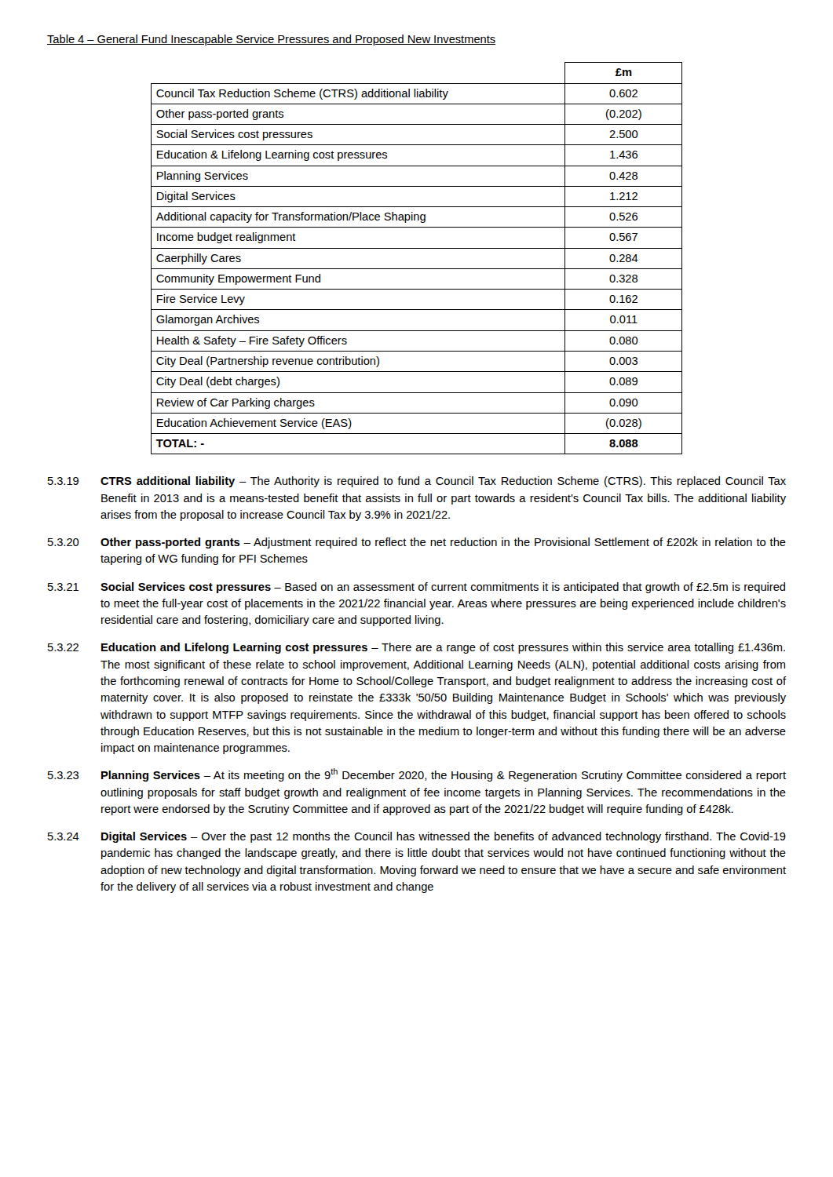Table 4 – General Fund Inescapable Service Pressures and Proposed New Investments
| | £m |
| Council Tax Reduction Scheme (CTRS) additional liability | 0.602 |
| Other pass-ported grants | (0.202) |
| Social Services cost pressures | 2.500 |
| Education & Lifelong Learning cost pressures | 1.436 |
| Planning Services | 0.428 |
| Digital Services | 1.212 |
| Additional capacity for Transformation/Place Shaping | 0.526 |
| Income budget realignment | 0.567 |
| Caerphilly Cares | 0.284 |
| Community Empowerment Fund | 0.328 |
| Fire Service Levy | 0.162 |
| Glamorgan Archives | 0.011 |
| Health & Safety – Fire Safety Officers | 0.080 |
| City Deal (Partnership revenue contribution) | 0.003 |
| City Deal (debt charges) | 0.089 |
| Review of Car Parking charges | 0.090 |
| Education Achievement Service (EAS) | (0.028) |
| TOTAL: - | 8.088 |
5.3.19
CTRS additional liability – The Authority is required to fund a Council Tax Reduction Scheme (CTRS). This replaced Council Tax Benefit in 2013 and is a means-tested benefit that assists in full or part towards a resident's Council Tax bills. The additional liability arises from the proposal to increase Council Tax by 3.9% in 2021/22.
5.3.20
Other pass-ported grants – Adjustment required to reflect the net reduction in the Provisional Settlement of £202k in relation to the tapering of WG funding for PFI Schemes
5.3.21
Social Services cost pressures – Based on an assessment of current commitments it is anticipated that growth of £2.5m is required to meet the full-year cost of placements in the 2021/22 financial year. Areas where pressures are being experienced include children's residential care and fostering, domiciliary care and supported living.
5.3.22
Education and Lifelong Learning cost pressures – There are a range of cost pressures within this service area totalling £1.436m. The most significant of these relate to school improvement, Additional Learning Needs (ALN), potential additional costs arising from the forthcoming renewal of contracts for Home to School/College Transport, and budget realignment to address the increasing cost of maternity cover. It is also proposed to reinstate the £333k '50/50 Building Maintenance Budget in Schools' which was previously withdrawn to support MTFP savings requirements. Since the withdrawal of this budget, financial support has been offered to schools through Education Reserves, but this is not sustainable in the medium to longer-term and without this funding there will be an adverse impact on maintenance programmes.
5.3.23
Planning Services – At its meeting on the 9th December 2020, the Housing & Regeneration Scrutiny Committee considered a report outlining proposals for staff budget growth and realignment of fee income targets in Planning Services. The recommendations in the report were endorsed by the Scrutiny Committee and if approved as part of the 2021/22 budget will require funding of £428k.
5.3.24
Digital Services – Over the past 12 months the Council has witnessed the benefits of advanced technology firsthand. The Covid-19 pandemic has changed the landscape greatly, and there is little doubt that services would not have continued functioning without the adoption of new technology and digital transformation. Moving forward we need to ensure that we have a secure and safe environment for the delivery of all services via a robust investment and change